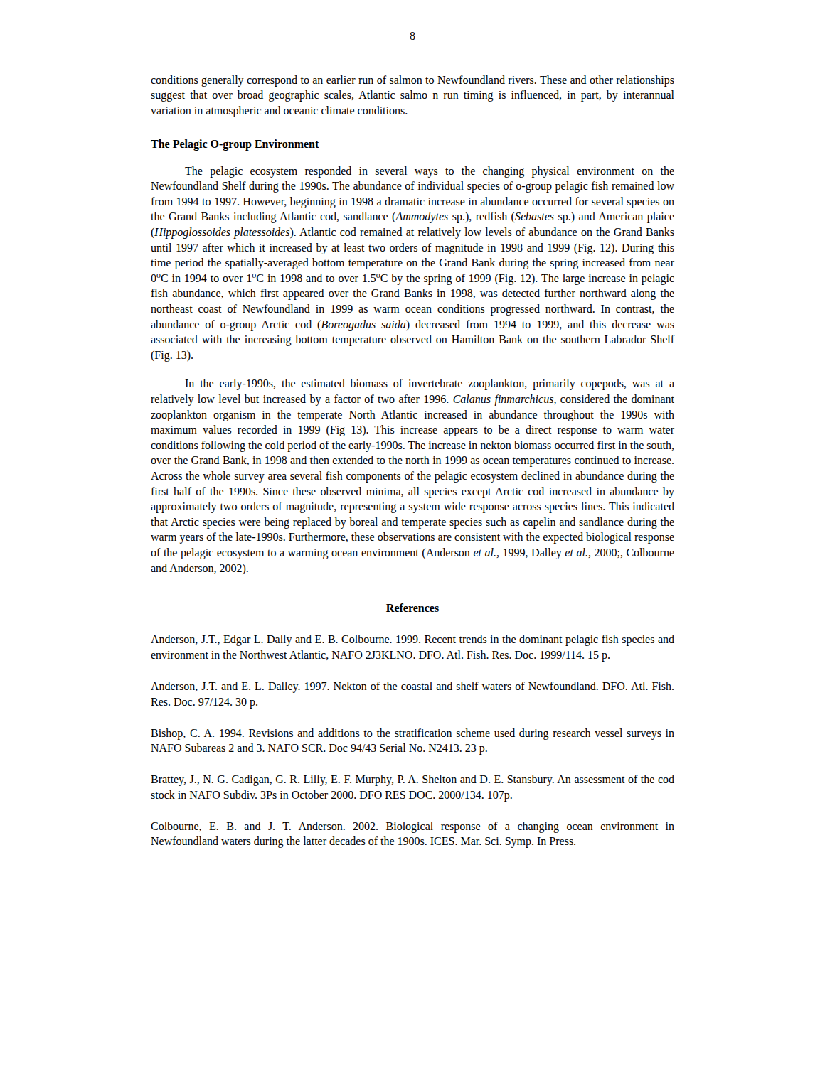8
conditions generally correspond to an earlier run of salmon to Newfoundland rivers. These and other relationships suggest that over broad geographic scales, Atlantic salmo n run timing is influenced, in part, by interannual variation in atmospheric and oceanic climate conditions.
The Pelagic O-group Environment
The pelagic ecosystem responded in several ways to the changing physical environment on the Newfoundland Shelf during the 1990s. The abundance of individual species of o-group pelagic fish remained low from 1994 to 1997. However, beginning in 1998 a dramatic increase in abundance occurred for several species on the Grand Banks including Atlantic cod, sandlance (Ammodytes sp.), redfish (Sebastes sp.) and American plaice (Hippoglossoides platessoides). Atlantic cod remained at relatively low levels of abundance on the Grand Banks until 1997 after which it increased by at least two orders of magnitude in 1998 and 1999 (Fig. 12). During this time period the spatially-averaged bottom temperature on the Grand Bank during the spring increased from near 0oC in 1994 to over 1oC in 1998 and to over 1.5oC by the spring of 1999 (Fig. 12). The large increase in pelagic fish abundance, which first appeared over the Grand Banks in 1998, was detected further northward along the northeast coast of Newfoundland in 1999 as warm ocean conditions progressed northward. In contrast, the abundance of o-group Arctic cod (Boreogadus saida) decreased from 1994 to 1999, and this decrease was associated with the increasing bottom temperature observed on Hamilton Bank on the southern Labrador Shelf (Fig. 13).
In the early-1990s, the estimated biomass of invertebrate zooplankton, primarily copepods, was at a relatively low level but increased by a factor of two after 1996. Calanus finmarchicus, considered the dominant zooplankton organism in the temperate North Atlantic increased in abundance throughout the 1990s with maximum values recorded in 1999 (Fig 13). This increase appears to be a direct response to warm water conditions following the cold period of the early-1990s. The increase in nekton biomass occurred first in the south, over the Grand Bank, in 1998 and then extended to the north in 1999 as ocean temperatures continued to increase. Across the whole survey area several fish components of the pelagic ecosystem declined in abundance during the first half of the 1990s. Since these observed minima, all species except Arctic cod increased in abundance by approximately two orders of magnitude, representing a system wide response across species lines. This indicated that Arctic species were being replaced by boreal and temperate species such as capelin and sandlance during the warm years of the late-1990s. Furthermore, these observations are consistent with the expected biological response of the pelagic ecosystem to a warming ocean environment (Anderson et al., 1999, Dalley et al., 2000;, Colbourne and Anderson, 2002).
References
Anderson, J.T., Edgar L. Dally and E. B. Colbourne. 1999. Recent trends in the dominant pelagic fish species and environment in the Northwest Atlantic, NAFO 2J3KLNO. DFO. Atl. Fish. Res. Doc. 1999/114. 15 p.
Anderson, J.T. and E. L. Dalley. 1997. Nekton of the coastal and shelf waters of Newfoundland. DFO. Atl. Fish. Res. Doc. 97/124. 30 p.
Bishop, C. A. 1994. Revisions and additions to the stratification scheme used during research vessel surveys in NAFO Subareas 2 and 3. NAFO SCR. Doc 94/43 Serial No. N2413. 23 p.
Brattey, J., N. G. Cadigan, G. R. Lilly, E. F. Murphy, P. A. Shelton and D. E. Stansbury. An assessment of the cod stock in NAFO Subdiv. 3Ps in October 2000. DFO RES DOC. 2000/134. 107p.
Colbourne, E. B. and J. T. Anderson. 2002. Biological response of a changing ocean environment in Newfoundland waters during the latter decades of the 1900s. ICES. Mar. Sci. Symp. In Press.